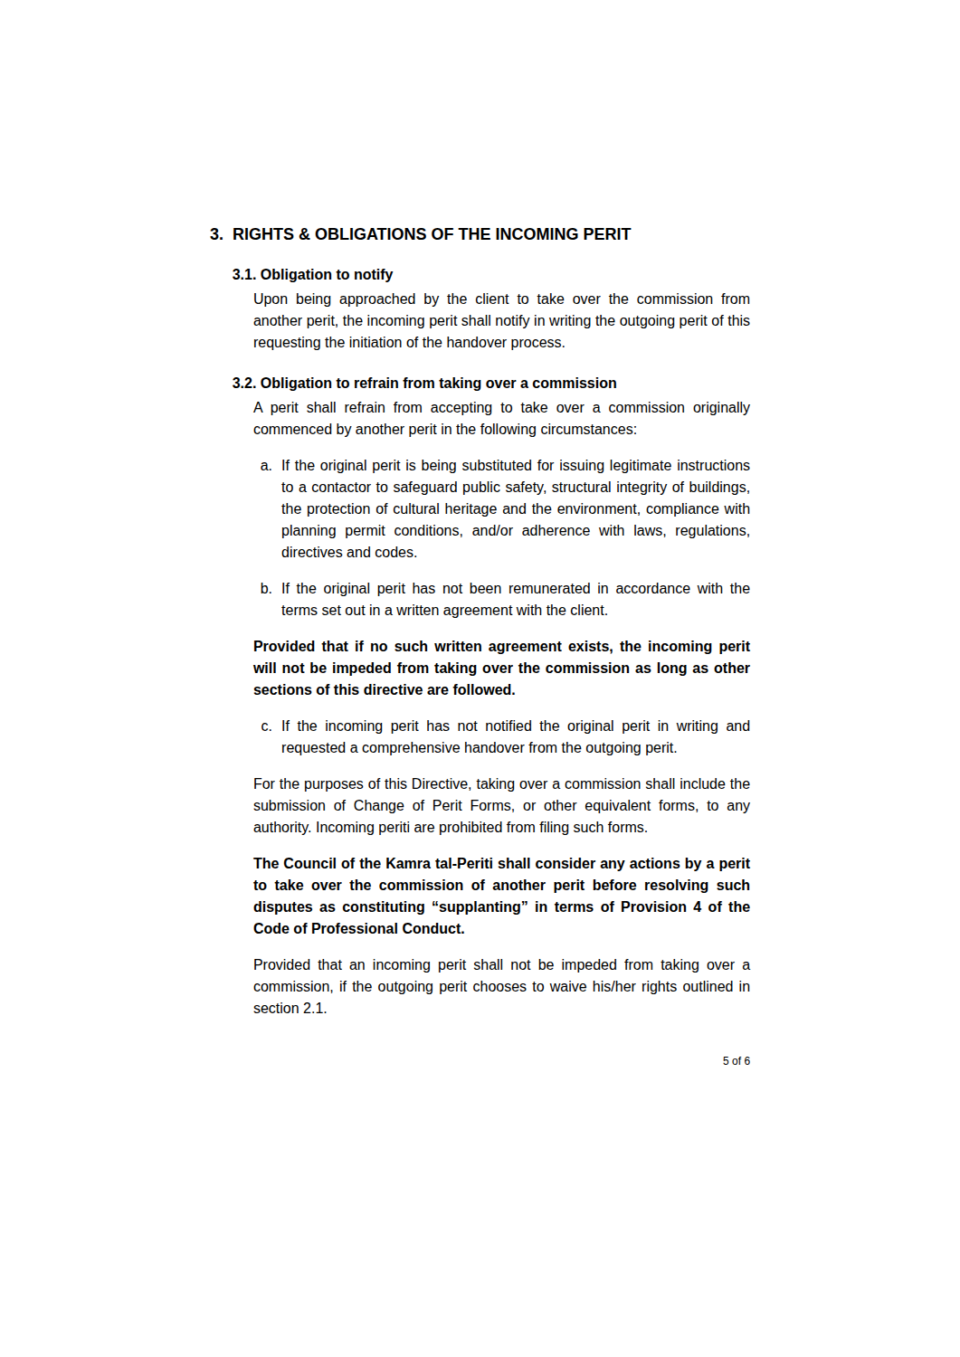3. RIGHTS & OBLIGATIONS OF THE INCOMING PERIT
3.1. Obligation to notify
Upon being approached by the client to take over the commission from another perit, the incoming perit shall notify in writing the outgoing perit of this requesting the initiation of the handover process.
3.2. Obligation to refrain from taking over a commission
A perit shall refrain from accepting to take over a commission originally commenced by another perit in the following circumstances:
If the original perit is being substituted for issuing legitimate instructions to a contactor to safeguard public safety, structural integrity of buildings, the protection of cultural heritage and the environment, compliance with planning permit conditions, and/or adherence with laws, regulations, directives and codes.
If the original perit has not been remunerated in accordance with the terms set out in a written agreement with the client.
Provided that if no such written agreement exists, the incoming perit will not be impeded from taking over the commission as long as other sections of this directive are followed.
If the incoming perit has not notified the original perit in writing and requested a comprehensive handover from the outgoing perit.
For the purposes of this Directive, taking over a commission shall include the submission of Change of Perit Forms, or other equivalent forms, to any authority. Incoming periti are prohibited from filing such forms.
The Council of the Kamra tal-Periti shall consider any actions by a perit to take over the commission of another perit before resolving such disputes as constituting “supplanting” in terms of Provision 4 of the Code of Professional Conduct.
Provided that an incoming perit shall not be impeded from taking over a commission, if the outgoing perit chooses to waive his/her rights outlined in section 2.1.
5 of 6